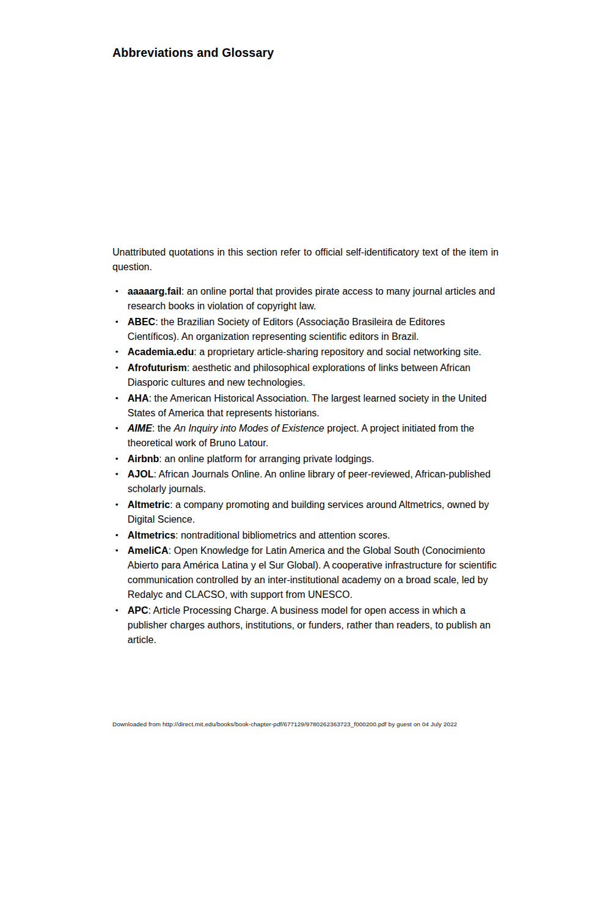Abbreviations and Glossary
Unattributed quotations in this section refer to official self-identificatory text of the item in question.
aaaaarg.fail: an online portal that provides pirate access to many journal articles and research books in violation of copyright law.
ABEC: the Brazilian Society of Editors (Associação Brasileira de Editores Científicos). An organization representing scientific editors in Brazil.
Academia.edu: a proprietary article-sharing repository and social networking site.
Afrofuturism: aesthetic and philosophical explorations of links between African Diasporic cultures and new technologies.
AHA: the American Historical Association. The largest learned society in the United States of America that represents historians.
AIME: the An Inquiry into Modes of Existence project. A project initiated from the theoretical work of Bruno Latour.
Airbnb: an online platform for arranging private lodgings.
AJOL: African Journals Online. An online library of peer-reviewed, African-published scholarly journals.
Altmetric: a company promoting and building services around Altmetrics, owned by Digital Science.
Altmetrics: nontraditional bibliometrics and attention scores.
AmeliCA: Open Knowledge for Latin America and the Global South (Conocimiento Abierto para América Latina y el Sur Global). A cooperative infrastructure for scientific communication controlled by an inter-institutional academy on a broad scale, led by Redalyc and CLACSO, with support from UNESCO.
APC: Article Processing Charge. A business model for open access in which a publisher charges authors, institutions, or funders, rather than readers, to publish an article.
Downloaded from http://direct.mit.edu/books/book-chapter-pdf/677129/9780262363723_f000200.pdf by guest on 04 July 2022